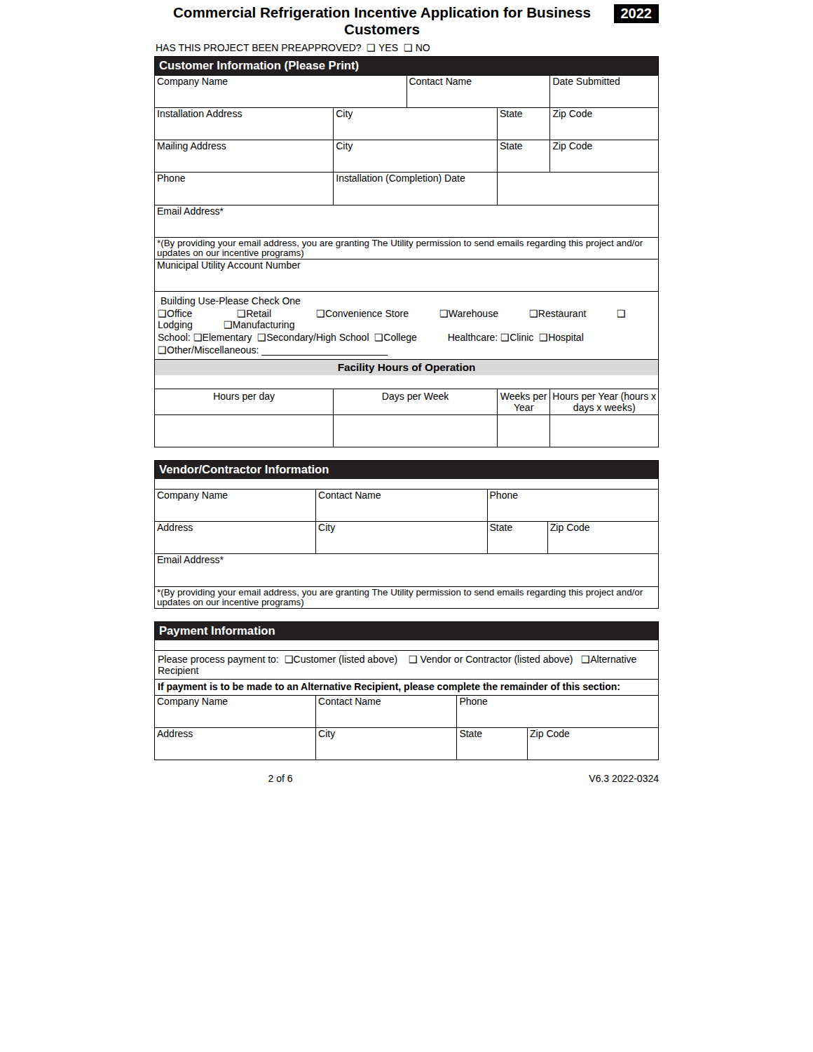2022
Commercial Refrigeration Incentive Application for Business Customers
HAS THIS PROJECT BEEN PREAPPROVED? ❑ YES ❑ NO
| Customer Information (Please Print) |
| Company Name | Contact Name | Date Submitted |
| Installation Address | City | State | Zip Code |
| Mailing Address | City | State | Zip Code |
| Phone | Installation (Completion) Date | |
| Email Address* |
| *(By providing your email address, you are granting The Utility permission to send emails regarding this project and/or updates on our incentive programs) |
| Municipal Utility Account Number |
| Building Use-Please Check One ❑ Office ❑ Retail ❑ Convenience Store ❑ Warehouse ❑ Restaurant ❑ Lodging ❑ Manufacturing School: ❑ Elementary ❑ Secondary/High School ❑ College Healthcare: ❑ Clinic ❑ Hospital ❑ Other/Miscellaneous: |
| Facility Hours of Operation |
| Hours per day | Days per Week | Weeks per Year | Hours per Year (hours x days x weeks) |
| Vendor/Contractor Information |
| Company Name | Contact Name | Phone |
| Address | City | State | Zip Code |
| Email Address* |
| *(By providing your email address, you are granting The Utility permission to send emails regarding this project and/or updates on our incentive programs) |
| Payment Information |
| Please process payment to: ❑ Customer (listed above) ❑ Vendor or Contractor (listed above) ❑ Alternative Recipient |
| If payment is to be made to an Alternative Recipient, please complete the remainder of this section: |
| Company Name | Contact Name | Phone |
| Address | City | State | Zip Code |
2 of 6
V6.3 2022-0324